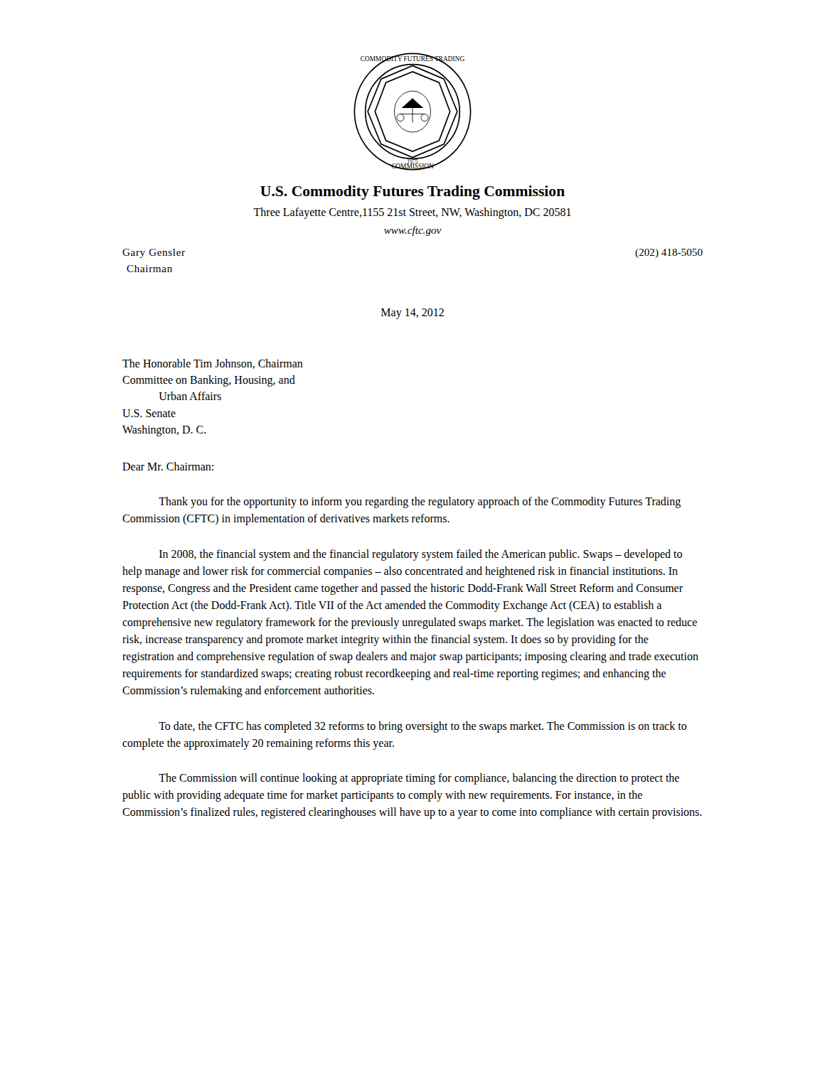U.S. Commodity Futures Trading Commission
Three Lafayette Centre,1155 21st Street, NW, Washington, DC 20581
www.cftc.gov
Gary Gensler Chairman
(202) 418-5050
May 14, 2012
The Honorable Tim Johnson, Chairman
Committee on Banking, Housing, and
Urban Affairs U.S. Senate
Washington, D. C.
Dear Mr. Chairman:
Thank you for the opportunity to inform you regarding the regulatory approach of the Commodity Futures Trading Commission (CFTC) in implementation of derivatives markets reforms.
In 2008, the financial system and the financial regulatory system failed the American public. Swaps – developed to help manage and lower risk for commercial companies – also concentrated and heightened risk in financial institutions. In response, Congress and the President came together and passed the historic Dodd-Frank Wall Street Reform and Consumer Protection Act (the Dodd-Frank Act). Title VII of the Act amended the Commodity Exchange Act (CEA) to establish a comprehensive new regulatory framework for the previously unregulated swaps market. The legislation was enacted to reduce risk, increase transparency and promote market integrity within the financial system. It does so by providing for the registration and comprehensive regulation of swap dealers and major swap participants; imposing clearing and trade execution requirements for standardized swaps; creating robust recordkeeping and real-time reporting regimes; and enhancing the Commission’s rulemaking and enforcement authorities.
To date, the CFTC has completed 32 reforms to bring oversight to the swaps market. The Commission is on track to complete the approximately 20 remaining reforms this year.
The Commission will continue looking at appropriate timing for compliance, balancing the direction to protect the public with providing adequate time for market participants to comply with new requirements. For instance, in the Commission’s finalized rules, registered clearinghouses will have up to a year to come into compliance with certain provisions.